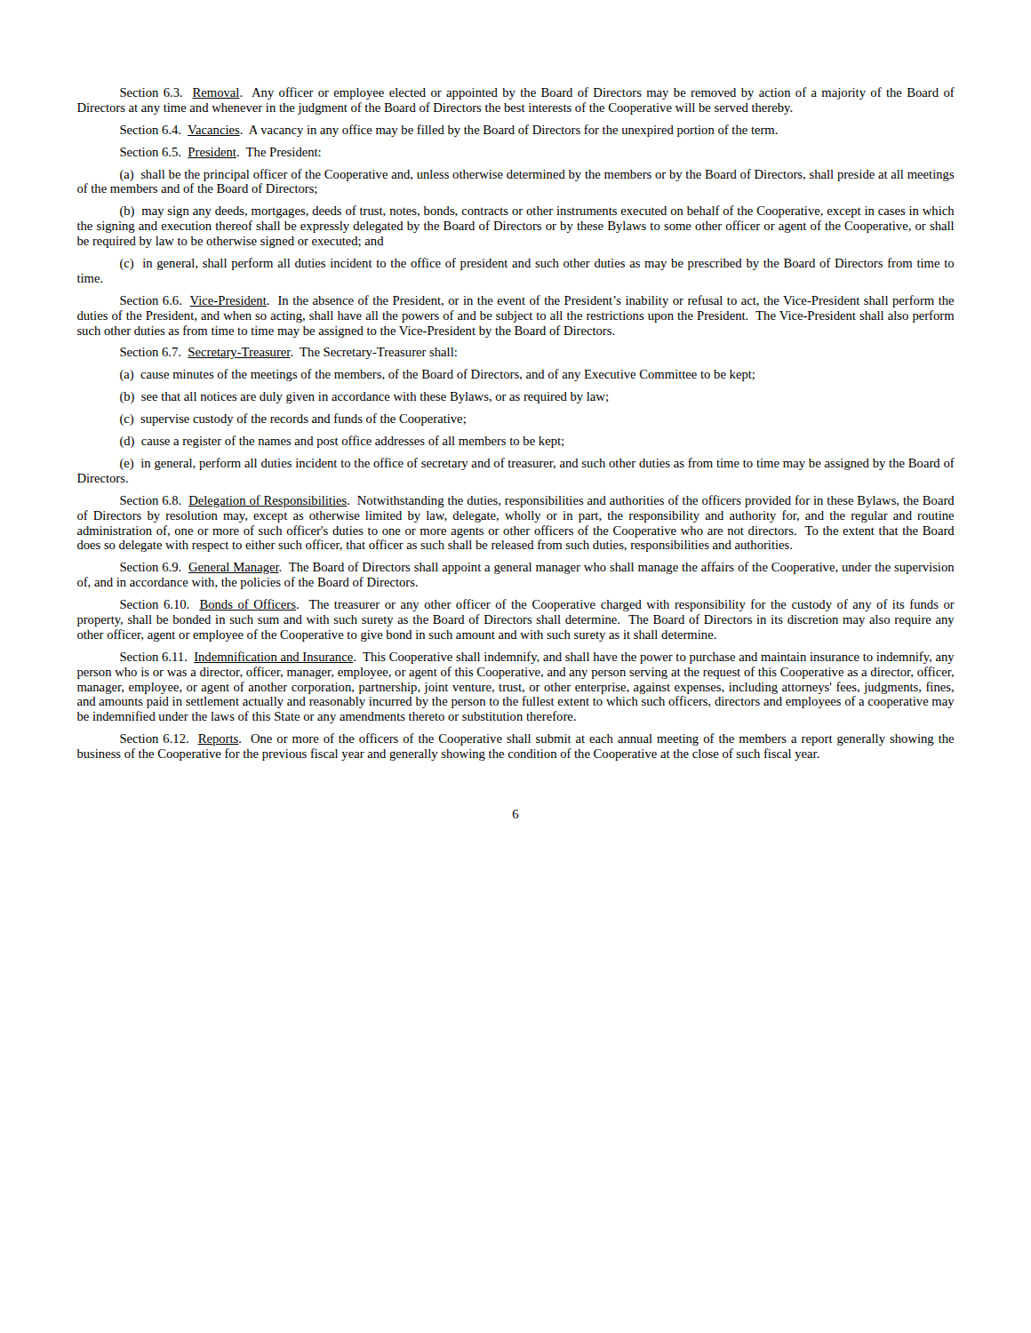Section 6.3. Removal. Any officer or employee elected or appointed by the Board of Directors may be removed by action of a majority of the Board of Directors at any time and whenever in the judgment of the Board of Directors the best interests of the Cooperative will be served thereby.
Section 6.4. Vacancies. A vacancy in any office may be filled by the Board of Directors for the unexpired portion of the term.
Section 6.5. President. The President:
(a) shall be the principal officer of the Cooperative and, unless otherwise determined by the members or by the Board of Directors, shall preside at all meetings of the members and of the Board of Directors;
(b) may sign any deeds, mortgages, deeds of trust, notes, bonds, contracts or other instruments executed on behalf of the Cooperative, except in cases in which the signing and execution thereof shall be expressly delegated by the Board of Directors or by these Bylaws to some other officer or agent of the Cooperative, or shall be required by law to be otherwise signed or executed; and
(c) in general, shall perform all duties incident to the office of president and such other duties as may be prescribed by the Board of Directors from time to time.
Section 6.6. Vice-President. In the absence of the President, or in the event of the President’s inability or refusal to act, the Vice-President shall perform the duties of the President, and when so acting, shall have all the powers of and be subject to all the restrictions upon the President. The Vice-President shall also perform such other duties as from time to time may be assigned to the Vice-President by the Board of Directors.
Section 6.7. Secretary-Treasurer. The Secretary-Treasurer shall:
(a) cause minutes of the meetings of the members, of the Board of Directors, and of any Executive Committee to be kept;
(b) see that all notices are duly given in accordance with these Bylaws, or as required by law;
(c) supervise custody of the records and funds of the Cooperative;
(d) cause a register of the names and post office addresses of all members to be kept;
(e) in general, perform all duties incident to the office of secretary and of treasurer, and such other duties as from time to time may be assigned by the Board of Directors.
Section 6.8. Delegation of Responsibilities. Notwithstanding the duties, responsibilities and authorities of the officers provided for in these Bylaws, the Board of Directors by resolution may, except as otherwise limited by law, delegate, wholly or in part, the responsibility and authority for, and the regular and routine administration of, one or more of such officer's duties to one or more agents or other officers of the Cooperative who are not directors. To the extent that the Board does so delegate with respect to either such officer, that officer as such shall be released from such duties, responsibilities and authorities.
Section 6.9. General Manager. The Board of Directors shall appoint a general manager who shall manage the affairs of the Cooperative, under the supervision of, and in accordance with, the policies of the Board of Directors.
Section 6.10. Bonds of Officers. The treasurer or any other officer of the Cooperative charged with responsibility for the custody of any of its funds or property, shall be bonded in such sum and with such surety as the Board of Directors shall determine. The Board of Directors in its discretion may also require any other officer, agent or employee of the Cooperative to give bond in such amount and with such surety as it shall determine.
Section 6.11. Indemnification and Insurance. This Cooperative shall indemnify, and shall have the power to purchase and maintain insurance to indemnify, any person who is or was a director, officer, manager, employee, or agent of this Cooperative, and any person serving at the request of this Cooperative as a director, officer, manager, employee, or agent of another corporation, partnership, joint venture, trust, or other enterprise, against expenses, including attorneys' fees, judgments, fines, and amounts paid in settlement actually and reasonably incurred by the person to the fullest extent to which such officers, directors and employees of a cooperative may be indemnified under the laws of this State or any amendments thereto or substitution therefore.
Section 6.12. Reports. One or more of the officers of the Cooperative shall submit at each annual meeting of the members a report generally showing the business of the Cooperative for the previous fiscal year and generally showing the condition of the Cooperative at the close of such fiscal year.
6